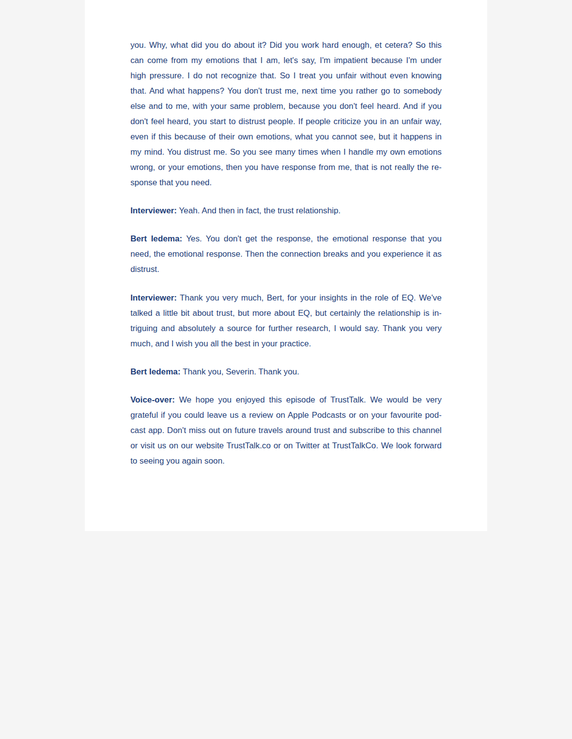you. Why, what did you do about it? Did you work hard enough, et cetera? So this can come from my emotions that I am, let's say, I'm impatient because I'm under high pressure. I do not recognize that. So I treat you unfair without even knowing that. And what happens? You don't trust me, next time you rather go to somebody else and to me, with your same problem, because you don't feel heard. And if you don't feel heard, you start to distrust people. If people criticize you in an unfair way, even if this because of their own emotions, what you cannot see, but it happens in my mind. You distrust me. So you see many times when I handle my own emotions wrong, or your emotions, then you have response from me, that is not really the response that you need.
Interviewer: Yeah. And then in fact, the trust relationship.
Bert Iedema: Yes. You don't get the response, the emotional response that you need, the emotional response. Then the connection breaks and you experience it as distrust.
Interviewer: Thank you very much, Bert, for your insights in the role of EQ. We've talked a little bit about trust, but more about EQ, but certainly the relationship is intriguing and absolutely a source for further research, I would say. Thank you very much, and I wish you all the best in your practice.
Bert Iedema: Thank you, Severin. Thank you.
Voice-over: We hope you enjoyed this episode of TrustTalk. We would be very grateful if you could leave us a review on Apple Podcasts or on your favourite podcast app. Don't miss out on future travels around trust and subscribe to this channel or visit us on our website TrustTalk.co or on Twitter at TrustTalkCo. We look forward to seeing you again soon.